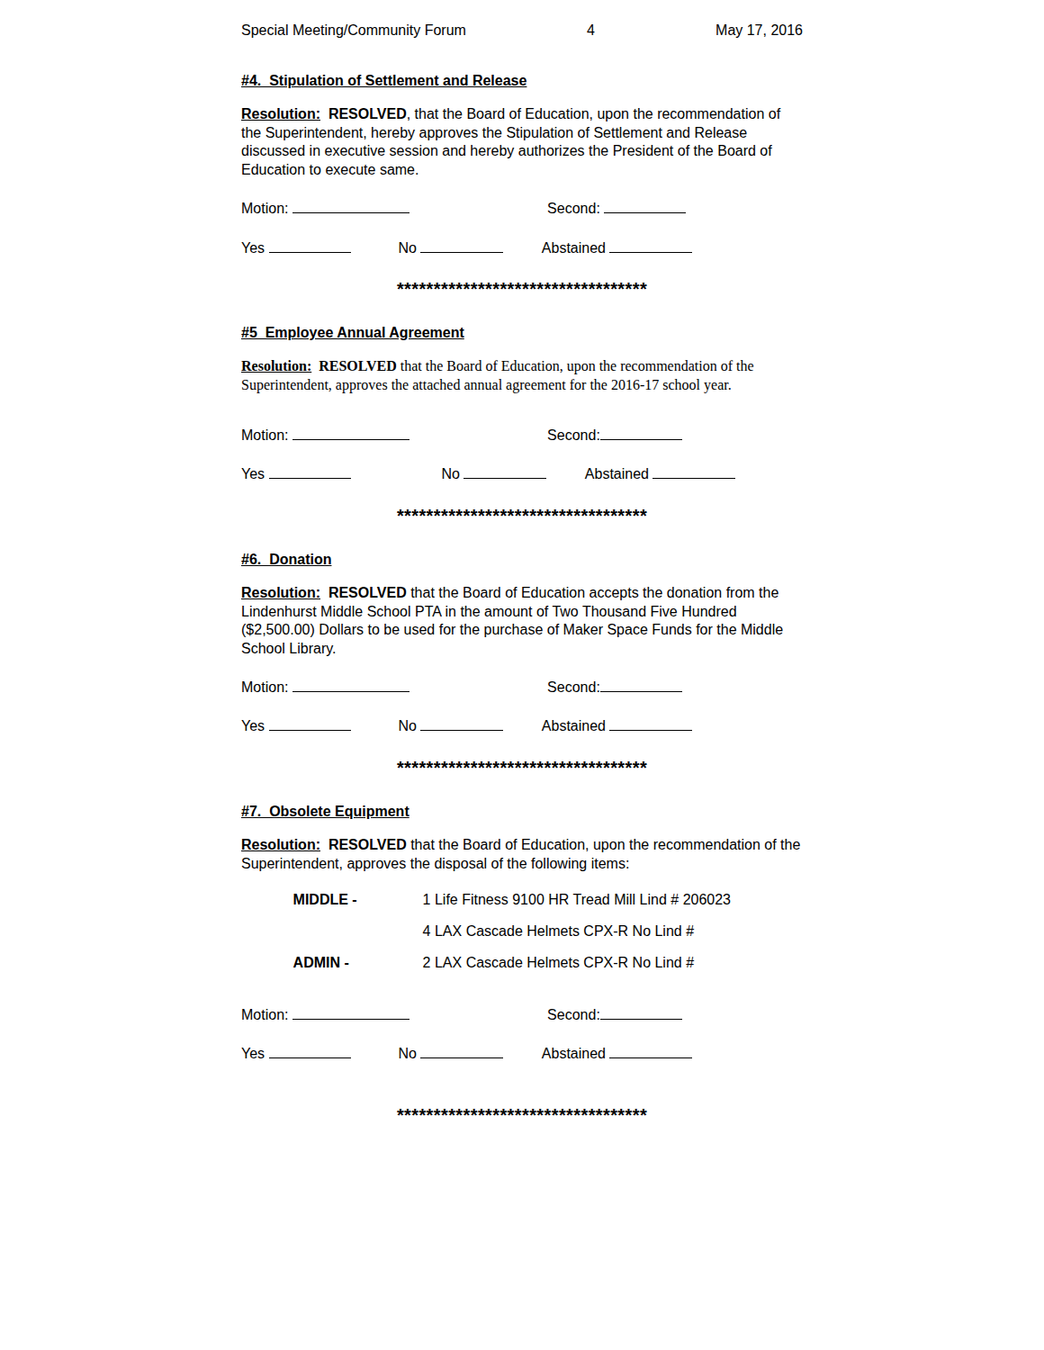Special Meeting/Community Forum
4
May 17, 2016
#4. Stipulation of Settlement and Release
Resolution: RESOLVED, that the Board of Education, upon the recommendation of the Superintendent, hereby approves the Stipulation of Settlement and Release discussed in executive session and hereby authorizes the President of the Board of Education to execute same.
Motion: Second:
Yes No Abstained
**********************************
#5 Employee Annual Agreement
Resolution: RESOLVED that the Board of Education, upon the recommendation of the Superintendent, approves the attached annual agreement for the 2016-17 school year.
Motion: Second:
Yes No Abstained
**********************************
#6. Donation
Resolution: RESOLVED that the Board of Education accepts the donation from the Lindenhurst Middle School PTA in the amount of Two Thousand Five Hundred ($2,500.00) Dollars to be used for the purchase of Maker Space Funds for the Middle School Library.
Motion: Second:
Yes No Abstained
**********************************
#7. Obsolete Equipment
Resolution: RESOLVED that the Board of Education, upon the recommendation of the Superintendent, approves the disposal of the following items:
| MIDDLE - | 1 Life Fitness 9100 HR Tread Mill Lind # 206023 |
| | 4 LAX Cascade Helmets CPX-R No Lind # |
| ADMIN - | 2 LAX Cascade Helmets CPX-R No Lind # |
Motion: Second:
Yes No Abstained
**********************************